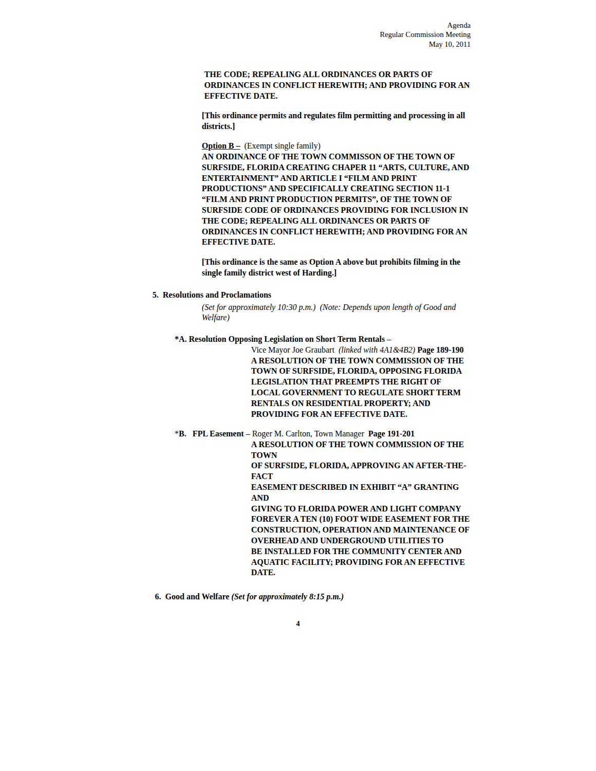Agenda
Regular Commission Meeting
May 10, 2011
THE CODE; REPEALING ALL ORDINANCES OR PARTS OF
ORDINANCES IN CONFLICT HEREWITH; AND PROVIDING FOR AN
EFFECTIVE DATE.
[This ordinance permits and regulates film permitting and processing in all
districts.]
Option B – (Exempt single family)
AN ORDINANCE OF THE TOWN COMMISSON OF THE TOWN OF
SURFSIDE, FLORIDA CREATING CHAPER 11 “ARTS, CULTURE, AND
ENTERTAINMENT” AND ARTICLE I “FILM AND PRINT
PRODUCTIONS” AND SPECIFICALLY CREATING SECTION 11-1
“FILM AND PRINT PRODUCTION PERMITS”, OF THE TOWN OF
SURFSIDE CODE OF ORDINANCES PROVIDING FOR INCLUSION IN
THE CODE; REPEALING ALL ORDINANCES OR PARTS OF
ORDINANCES IN CONFLICT HEREWITH; AND PROVIDING FOR AN
EFFECTIVE DATE.
[This ordinance is the same as Option A above but prohibits filming in the
single family district west of Harding.]
5. Resolutions and Proclamations
(Set for approximately 10:30 p.m.) (Note: Depends upon length of Good and
Welfare)
*A. Resolution Opposing Legislation on Short Term Rentals –
Vice Mayor Joe Graubart (linked with 4A1&4B2) Page 189-190
A RESOLUTION OF THE TOWN COMMISSION OF THE
TOWN OF SURFSIDE, FLORIDA, OPPOSING FLORIDA
LEGISLATION THAT PREEMPTS THE RIGHT OF
LOCAL GOVERNMENT TO REGULATE SHORT TERM
RENTALS ON RESIDENTIAL PROPERTY; AND
PROVIDING FOR AN EFFECTIVE DATE.
*B. FPL Easement – Roger M. Carlton, Town Manager Page 191-201
A RESOLUTION OF THE TOWN COMMISSION OF THE TOWN
OF SURFSIDE, FLORIDA, APPROVING AN AFTER-THE-FACT
EASEMENT DESCRIBED IN EXHIBIT “A” GRANTING AND
GIVING TO FLORIDA POWER AND LIGHT COMPANY
FOREVER A TEN (10) FOOT WIDE EASEMENT FOR THE
CONSTRUCTION, OPERATION AND MAINTENANCE OF
OVERHEAD AND UNDERGROUND UTILITIES TO
BE INSTALLED FOR THE COMMUNITY CENTER AND
AQUATIC FACILITY; PROVIDING FOR AN EFFECTIVE DATE.
6. Good and Welfare (Set for approximately 8:15 p.m.)
4